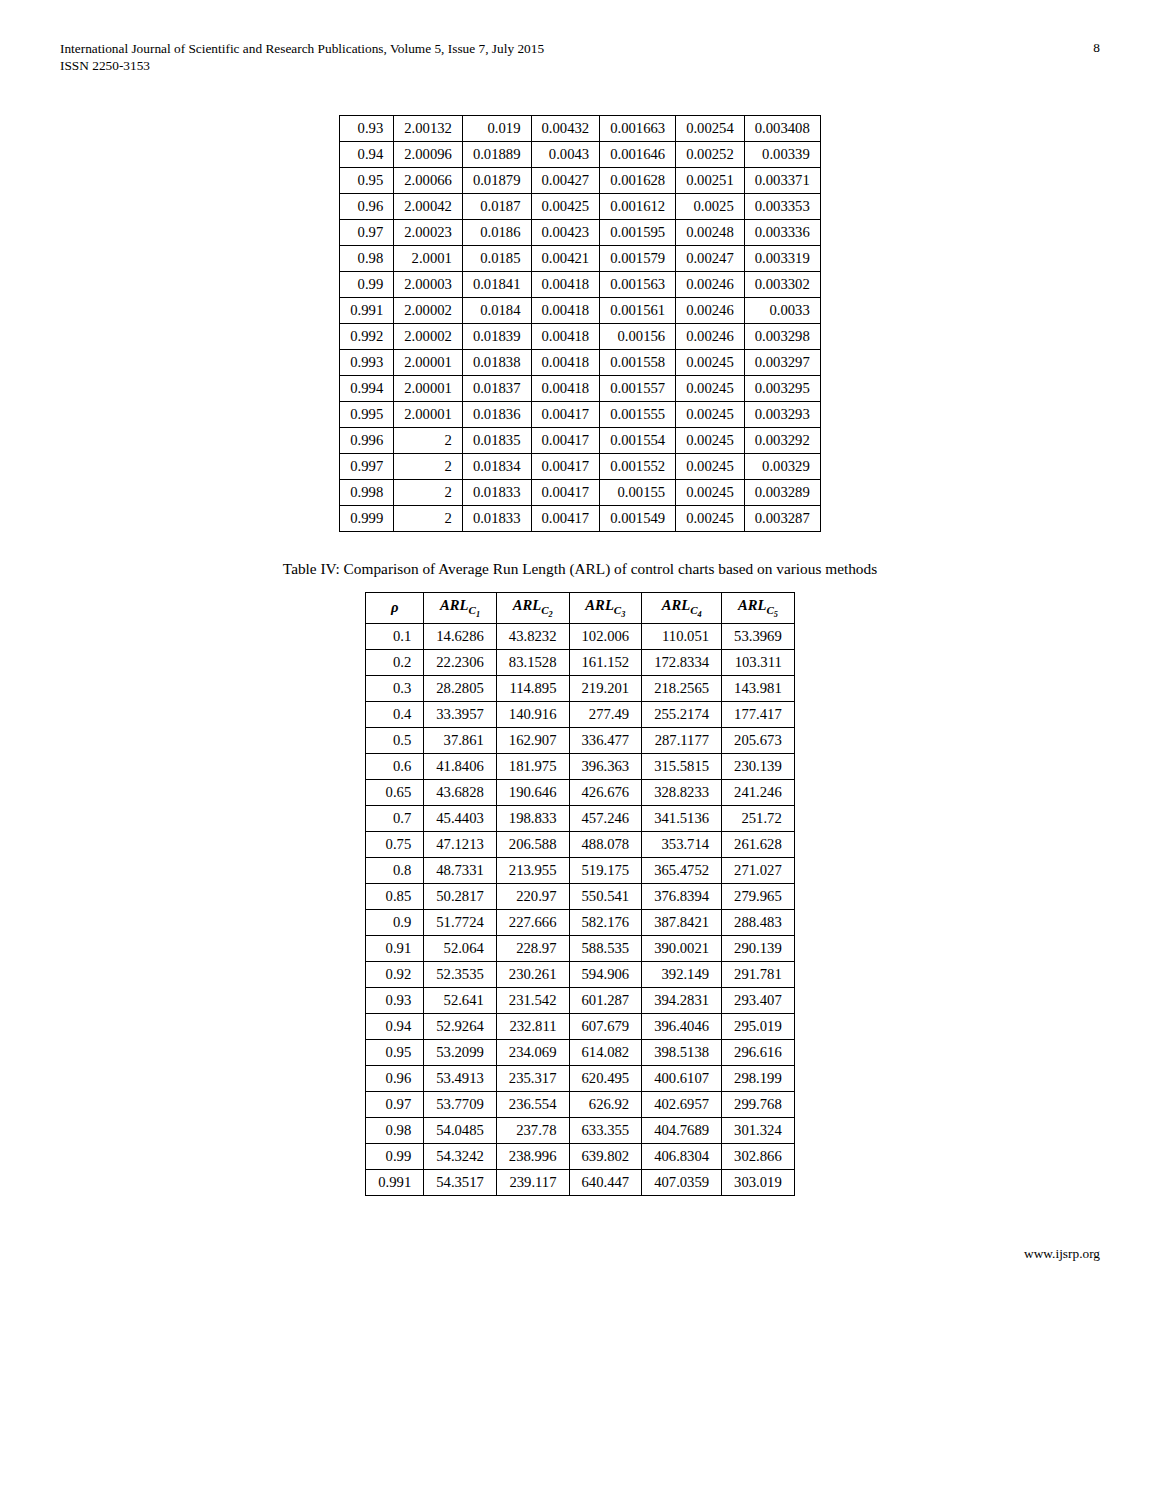International Journal of Scientific and Research Publications, Volume 5, Issue 7, July 2015
ISSN 2250-3153
8
| 0.93 | 2.00132 | 0.019 | 0.00432 | 0.001663 | 0.00254 | 0.003408 |
| 0.94 | 2.00096 | 0.01889 | 0.0043 | 0.001646 | 0.00252 | 0.00339 |
| 0.95 | 2.00066 | 0.01879 | 0.00427 | 0.001628 | 0.00251 | 0.003371 |
| 0.96 | 2.00042 | 0.0187 | 0.00425 | 0.001612 | 0.0025 | 0.003353 |
| 0.97 | 2.00023 | 0.0186 | 0.00423 | 0.001595 | 0.00248 | 0.003336 |
| 0.98 | 2.0001 | 0.0185 | 0.00421 | 0.001579 | 0.00247 | 0.003319 |
| 0.99 | 2.00003 | 0.01841 | 0.00418 | 0.001563 | 0.00246 | 0.003302 |
| 0.991 | 2.00002 | 0.0184 | 0.00418 | 0.001561 | 0.00246 | 0.0033 |
| 0.992 | 2.00002 | 0.01839 | 0.00418 | 0.00156 | 0.00246 | 0.003298 |
| 0.993 | 2.00001 | 0.01838 | 0.00418 | 0.001558 | 0.00245 | 0.003297 |
| 0.994 | 2.00001 | 0.01837 | 0.00418 | 0.001557 | 0.00245 | 0.003295 |
| 0.995 | 2.00001 | 0.01836 | 0.00417 | 0.001555 | 0.00245 | 0.003293 |
| 0.996 | 2 | 0.01835 | 0.00417 | 0.001554 | 0.00245 | 0.003292 |
| 0.997 | 2 | 0.01834 | 0.00417 | 0.001552 | 0.00245 | 0.00329 |
| 0.998 | 2 | 0.01833 | 0.00417 | 0.00155 | 0.00245 | 0.003289 |
| 0.999 | 2 | 0.01833 | 0.00417 | 0.001549 | 0.00245 | 0.003287 |
Table IV: Comparison of Average Run Length (ARL) of control charts based on various methods
| ρ | ARL C 1 | ARL C 2 | ARL C 3 | ARL C 4 | ARL C 5 |
| --- | --- | --- | --- | --- | --- |
| 0.1 | 14.6286 | 43.8232 | 102.006 | 110.051 | 53.3969 |
| 0.2 | 22.2306 | 83.1528 | 161.152 | 172.8334 | 103.311 |
| 0.3 | 28.2805 | 114.895 | 219.201 | 218.2565 | 143.981 |
| 0.4 | 33.3957 | 140.916 | 277.49 | 255.2174 | 177.417 |
| 0.5 | 37.861 | 162.907 | 336.477 | 287.1177 | 205.673 |
| 0.6 | 41.8406 | 181.975 | 396.363 | 315.5815 | 230.139 |
| 0.65 | 43.6828 | 190.646 | 426.676 | 328.8233 | 241.246 |
| 0.7 | 45.4403 | 198.833 | 457.246 | 341.5136 | 251.72 |
| 0.75 | 47.1213 | 206.588 | 488.078 | 353.714 | 261.628 |
| 0.8 | 48.7331 | 213.955 | 519.175 | 365.4752 | 271.027 |
| 0.85 | 50.2817 | 220.97 | 550.541 | 376.8394 | 279.965 |
| 0.9 | 51.7724 | 227.666 | 582.176 | 387.8421 | 288.483 |
| 0.91 | 52.064 | 228.97 | 588.535 | 390.0021 | 290.139 |
| 0.92 | 52.3535 | 230.261 | 594.906 | 392.149 | 291.781 |
| 0.93 | 52.641 | 231.542 | 601.287 | 394.2831 | 293.407 |
| 0.94 | 52.9264 | 232.811 | 607.679 | 396.4046 | 295.019 |
| 0.95 | 53.2099 | 234.069 | 614.082 | 398.5138 | 296.616 |
| 0.96 | 53.4913 | 235.317 | 620.495 | 400.6107 | 298.199 |
| 0.97 | 53.7709 | 236.554 | 626.92 | 402.6957 | 299.768 |
| 0.98 | 54.0485 | 237.78 | 633.355 | 404.7689 | 301.324 |
| 0.99 | 54.3242 | 238.996 | 639.802 | 406.8304 | 302.866 |
| 0.991 | 54.3517 | 239.117 | 640.447 | 407.0359 | 303.019 |
www.ijsrp.org